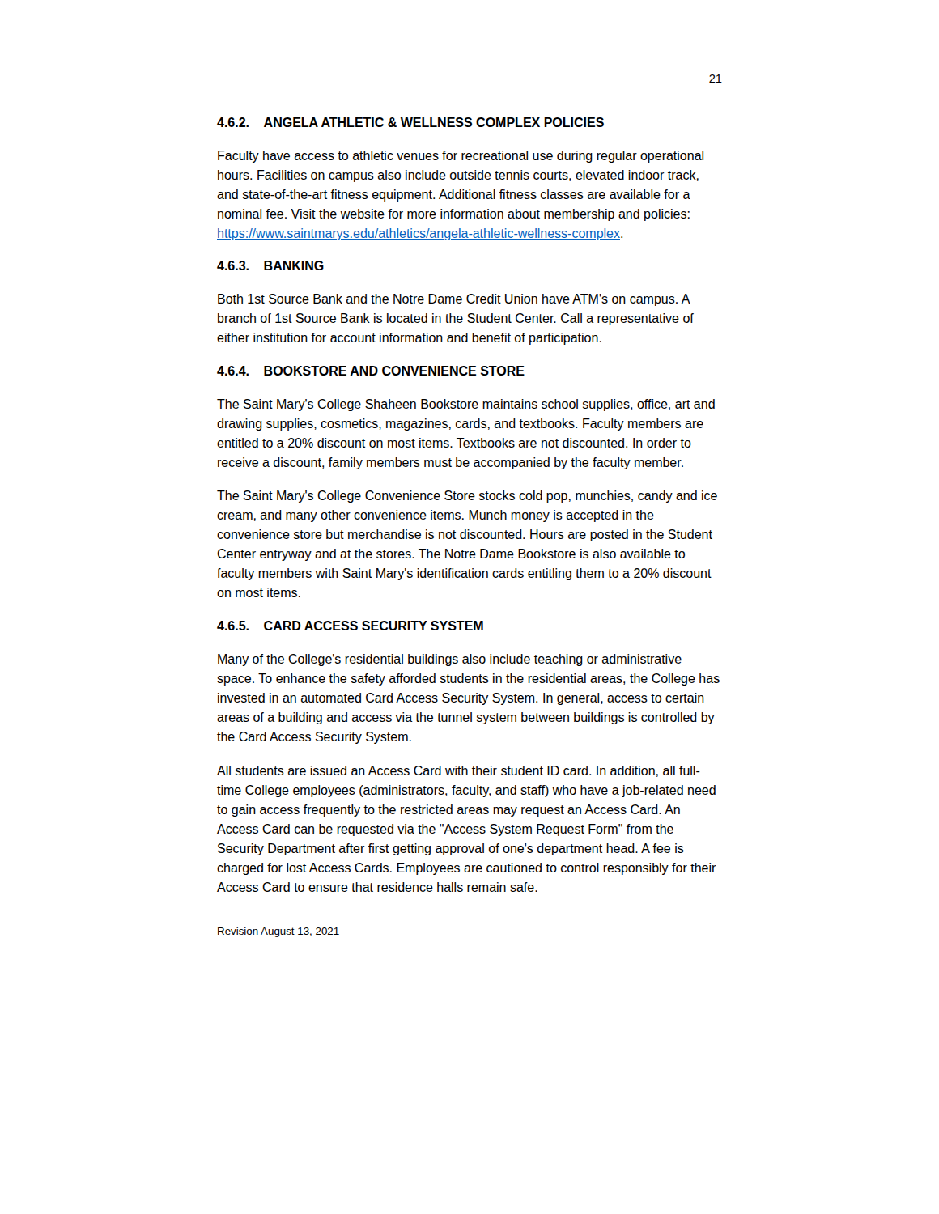21
4.6.2. ANGELA ATHLETIC & WELLNESS COMPLEX POLICIES
Faculty have access to athletic venues for recreational use during regular operational hours. Facilities on campus also include outside tennis courts, elevated indoor track, and state-of-the-art fitness equipment. Additional fitness classes are available for a nominal fee. Visit the website for more information about membership and policies: https://www.saintmarys.edu/athletics/angela-athletic-wellness-complex.
4.6.3. BANKING
Both 1st Source Bank and the Notre Dame Credit Union have ATM's on campus. A branch of 1st Source Bank is located in the Student Center. Call a representative of either institution for account information and benefit of participation.
4.6.4. BOOKSTORE AND CONVENIENCE STORE
The Saint Mary's College Shaheen Bookstore maintains school supplies, office, art and drawing supplies, cosmetics, magazines, cards, and textbooks. Faculty members are entitled to a 20% discount on most items. Textbooks are not discounted. In order to receive a discount, family members must be accompanied by the faculty member.
The Saint Mary's College Convenience Store stocks cold pop, munchies, candy and ice cream, and many other convenience items. Munch money is accepted in the convenience store but merchandise is not discounted. Hours are posted in the Student Center entryway and at the stores. The Notre Dame Bookstore is also available to faculty members with Saint Mary's identification cards entitling them to a 20% discount on most items.
4.6.5. CARD ACCESS SECURITY SYSTEM
Many of the College's residential buildings also include teaching or administrative space. To enhance the safety afforded students in the residential areas, the College has invested in an automated Card Access Security System. In general, access to certain areas of a building and access via the tunnel system between buildings is controlled by the Card Access Security System.
All students are issued an Access Card with their student ID card. In addition, all full-time College employees (administrators, faculty, and staff) who have a job-related need to gain access frequently to the restricted areas may request an Access Card. An Access Card can be requested via the "Access System Request Form" from the Security Department after first getting approval of one's department head. A fee is charged for lost Access Cards. Employees are cautioned to control responsibly for their Access Card to ensure that residence halls remain safe.
Revision August 13, 2021